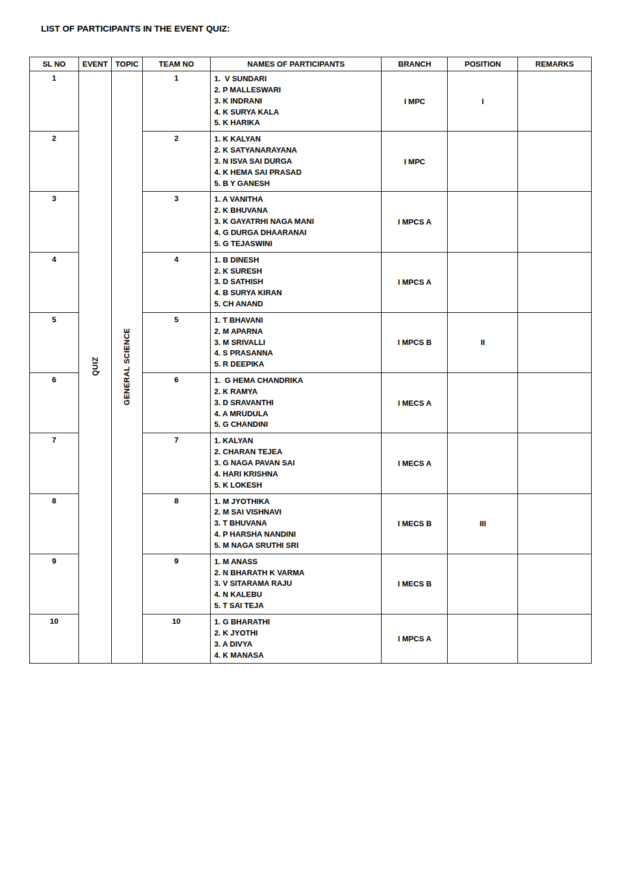LIST OF PARTICIPANTS IN THE EVENT QUIZ:
| SL NO | EVENT | TOPIC | TEAM NO | NAMES OF PARTICIPANTS | BRANCH | POSITION | REMARKS |
| --- | --- | --- | --- | --- | --- | --- | --- |
| 1 | QUIZ | GENERAL SCIENCE | 1 | 1. V SUNDARI 2. P MALLESWARI 3. K INDRANI 4. K SURYA KALA 5. K HARIKA | I MPC | I | |
| 2 | 2 | 1. K KALYAN 2. K SATYANARAYANA 3. N ISVA SAI DURGA 4. K HEMA SAI PRASAD 5. B Y GANESH | I MPC | | |
| 3 | 3 | 1. A VANITHA 2. K BHUVANA 3. K GAYATRHI NAGA MANI 4. G DURGA DHAARANAI 5. G TEJASWINI | I MPCS A | | |
| 4 | 4 | 1. B DINESH 2. K SURESH 3. D SATHISH 4. B SURYA KIRAN 5. CH ANAND | I MPCS A | | |
| 5 | 5 | 1. T BHAVANI 2. M APARNA 3. M SRIVALLI 4. S PRASANNA 5. R DEEPIKA | I MPCS B | II | |
| 6 | 6 | 1. G HEMA CHANDRIKA 2. K RAMYA 3. D SRAVANTHI 4. A MRUDULA 5. G CHANDINI | I MECS A | | |
| 7 | 7 | 1. KALYAN 2. CHARAN TEJEA 3. G NAGA PAVAN SAI 4. HARI KRISHNA 5. K LOKESH | I MECS A | | |
| 8 | 8 | 1. M JYOTHIKA 2. M SAI VISHNAVI 3. T BHUVANA 4. P HARSHA NANDINI 5. M NAGA SRUTHI SRI | I MECS B | III | |
| 9 | 9 | 1. M ANASS 2. N BHARATH K VARMA 3. V SITARAMA RAJU 4. N KALEBU 5. T SAI TEJA | I MECS B | | |
| 10 | 10 | 1. G BHARATHI 2. K JYOTHI 3. A DIVYA 4. K MANASA | I MPCS A | | |